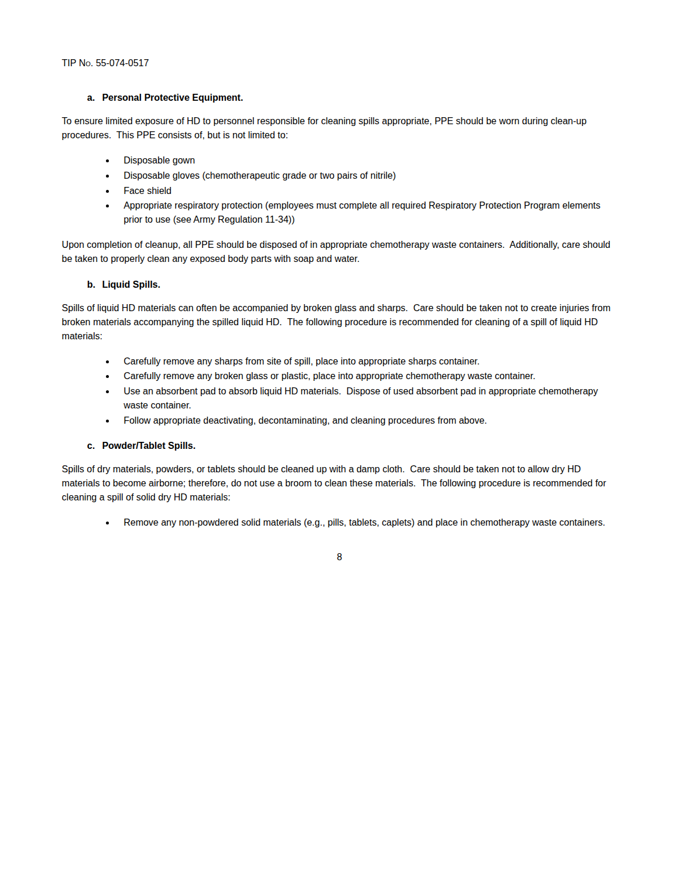TIP No. 55-074-0517
a. Personal Protective Equipment.
To ensure limited exposure of HD to personnel responsible for cleaning spills appropriate, PPE should be worn during clean-up procedures. This PPE consists of, but is not limited to:
Disposable gown
Disposable gloves (chemotherapeutic grade or two pairs of nitrile)
Face shield
Appropriate respiratory protection (employees must complete all required Respiratory Protection Program elements prior to use (see Army Regulation 11-34))
Upon completion of cleanup, all PPE should be disposed of in appropriate chemotherapy waste containers. Additionally, care should be taken to properly clean any exposed body parts with soap and water.
b. Liquid Spills.
Spills of liquid HD materials can often be accompanied by broken glass and sharps. Care should be taken not to create injuries from broken materials accompanying the spilled liquid HD. The following procedure is recommended for cleaning of a spill of liquid HD materials:
Carefully remove any sharps from site of spill, place into appropriate sharps container.
Carefully remove any broken glass or plastic, place into appropriate chemotherapy waste container.
Use an absorbent pad to absorb liquid HD materials. Dispose of used absorbent pad in appropriate chemotherapy waste container.
Follow appropriate deactivating, decontaminating, and cleaning procedures from above.
c. Powder/Tablet Spills.
Spills of dry materials, powders, or tablets should be cleaned up with a damp cloth. Care should be taken not to allow dry HD materials to become airborne; therefore, do not use a broom to clean these materials. The following procedure is recommended for cleaning a spill of solid dry HD materials:
Remove any non-powdered solid materials (e.g., pills, tablets, caplets) and place in chemotherapy waste containers.
8